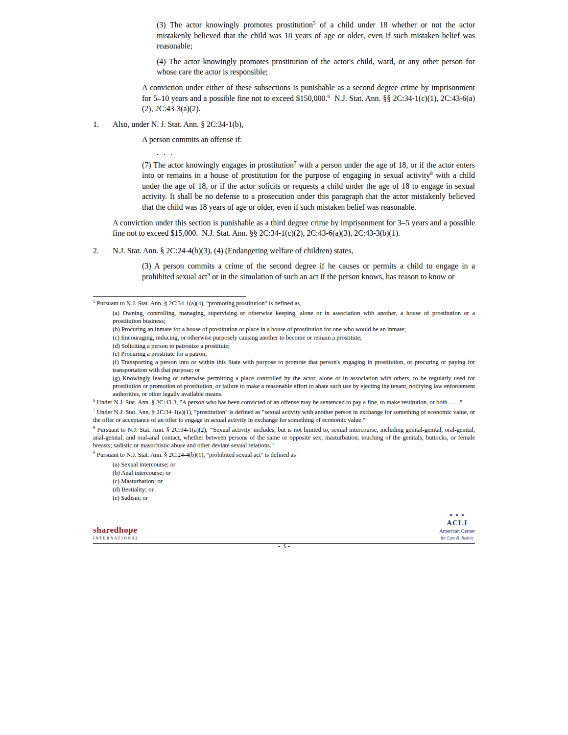(3) The actor knowingly promotes prostitution5 of a child under 18 whether or not the actor mistakenly believed that the child was 18 years of age or older, even if such mistaken belief was reasonable;
(4) The actor knowingly promotes prostitution of the actor's child, ward, or any other person for whose care the actor is responsible;
A conviction under either of these subsections is punishable as a second degree crime by imprisonment for 5–10 years and a possible fine not to exceed $150,000.6 N.J. Stat. Ann. §§ 2C:34-1(c)(1), 2C:43-6(a)(2), 2C:43-3(a)(2).
Also, under N. J. Stat. Ann. § 2C:34-1(b),
A person commits an offense if:
. . .
(7) The actor knowingly engages in prostitution7 with a person under the age of 18, or if the actor enters into or remains in a house of prostitution for the purpose of engaging in sexual activity8 with a child under the age of 18, or if the actor solicits or requests a child under the age of 18 to engage in sexual activity. It shall be no defense to a prosecution under this paragraph that the actor mistakenly believed that the child was 18 years of age or older, even if such mistaken belief was reasonable.
A conviction under this section is punishable as a third degree crime by imprisonment for 3–5 years and a possible fine not to exceed $15,000. N.J. Stat. Ann. §§ 2C:34-1(c)(2), 2C:43-6(a)(3), 2C:43-3(b)(1).
N.J. Stat. Ann. § 2C:24-4(b)(3), (4) (Endangering welfare of children) states,
(3) A person commits a crime of the second degree if he causes or permits a child to engage in a prohibited sexual act9 or in the simulation of such an act if the person knows, has reason to know or
5 Pursuant to N.J. Stat. Ann. § 2C:34-1(a)(4), "promoting prostitution" is defined as,
(a) Owning, controlling, managing, supervising or otherwise keeping, alone or in association with another, a house of prostitution or a prostitution business;
(b) Procuring an inmate for a house of prostitution or place in a house of prostitution for one who would be an inmate;
(c) Encouraging, inducing, or otherwise purposely causing another to become or remain a prostitute;
(d) Soliciting a person to patronize a prostitute;
(e) Procuring a prostitute for a patron;
(f) Transporting a person into or within this State with purpose to promote that person's engaging in prostitution, or procuring or paying for transportation with that purpose; or
(g) Knowingly leasing or otherwise permitting a place controlled by the actor, alone or in association with others, to be regularly used for prostitution or promotion of prostitution, or failure to make a reasonable effort to abate such use by ejecting the tenant, notifying law enforcement authorities, or other legally available means.
6 Under N.J. Stat. Ann. § 2C:43-3, "A person who has been convicted of an offense may be sentenced to pay a fine, to make restitution, or both . . . ."
7 Under N.J. Stat. Ann. § 2C:34-1(a)(1), "prostitution" is defined as "sexual activity with another person in exchange for something of economic value, or the offer or acceptance of an offer to engage in sexual activity in exchange for something of economic value."
8 Pursuant to N.J. Stat. Ann. § 2C:34-1(a)(2), "'Sexual activity' includes, but is not limited to, sexual intercourse, including genital-genital, oral-genital, anal-genital, and oral-anal contact, whether between persons of the same or opposite sex; masturbation; touching of the genitals, buttocks, or female breasts; sadistic or masochistic abuse and other deviate sexual relations."
9 Pursuant to N.J. Stat. Ann. § 2C:24-4(b)(1), "prohibited sexual act" is defined as
(a) Sexual intercourse; or
(b) Anal intercourse; or
(c) Masturbation; or
(d) Bestiality; or
(e) Sadism; or
sharedhope
INTERNATIONAL
★ ★ ★
ACLJ
American Center
for Law & Justice
- 3 -